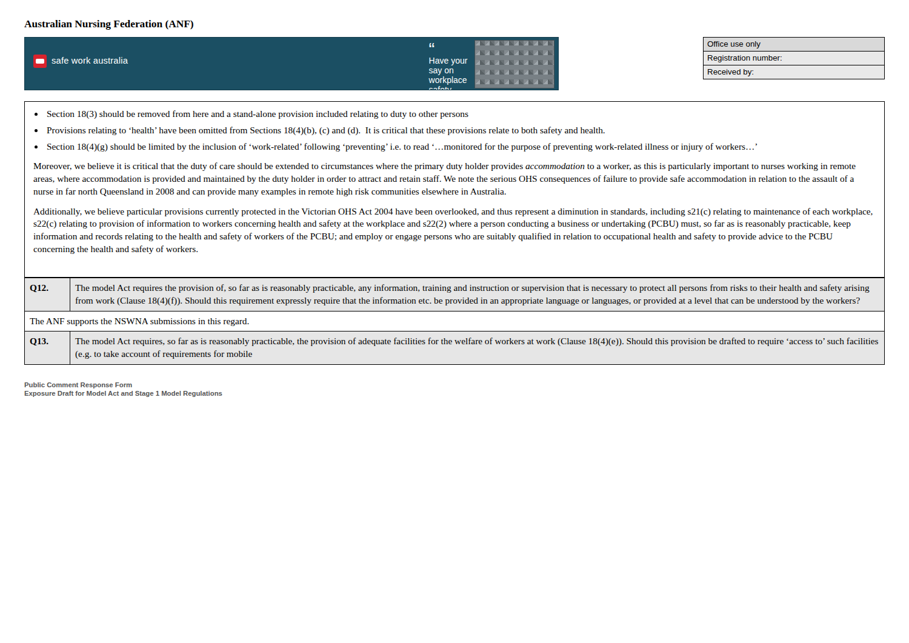Australian Nursing Federation (ANF)
safe work australia
“ Have your
say on
workplace
safety
laws. ”
| Office use only |
| Registration number: |
| Received by: |
Section 18(3) should be removed from here and a stand-alone provision included relating to duty to other persons
Provisions relating to ‘health’ have been omitted from Sections 18(4)(b), (c) and (d). It is critical that these provisions relate to both safety and health.
Section 18(4)(g) should be limited by the inclusion of ‘work-related’ following ‘preventing’ i.e. to read ‘…monitored for the purpose of preventing work-related illness or injury of workers…’
Moreover, we believe it is critical that the duty of care should be extended to circumstances where the primary duty holder provides accommodation to a worker, as this is particularly important to nurses working in remote areas, where accommodation is provided and maintained by the duty holder in order to attract and retain staff. We note the serious OHS consequences of failure to provide safe accommodation in relation to the assault of a nurse in far north Queensland in 2008 and can provide many examples in remote high risk communities elsewhere in Australia.
Additionally, we believe particular provisions currently protected in the Victorian OHS Act 2004 have been overlooked, and thus represent a diminution in standards, including s21(c) relating to maintenance of each workplace, s22(c) relating to provision of information to workers concerning health and safety at the workplace and s22(2) where a person conducting a business or undertaking (PCBU) must, so far as is reasonably practicable, keep information and records relating to the health and safety of workers of the PCBU; and employ or engage persons who are suitably qualified in relation to occupational health and safety to provide advice to the PCBU concerning the health and safety of workers.
| Q12. | The model Act requires the provision of, so far as is reasonably practicable, any information, training and instruction or supervision that is necessary to protect all persons from risks to their health and safety arising from work (Clause 18(4)(f)). Should this requirement expressly require that the information etc. be provided in an appropriate language or languages, or provided at a level that can be understood by the workers? |
| The ANF supports the NSWNA submissions in this regard. |
| Q13. | The model Act requires, so far as is reasonably practicable, the provision of adequate facilities for the welfare of workers at work (Clause 18(4)(e)). Should this provision be drafted to require ‘access to’ such facilities (e.g. to take account of requirements for mobile |
Public Comment Response Form
Exposure Draft for Model Act and Stage 1 Model Regulations